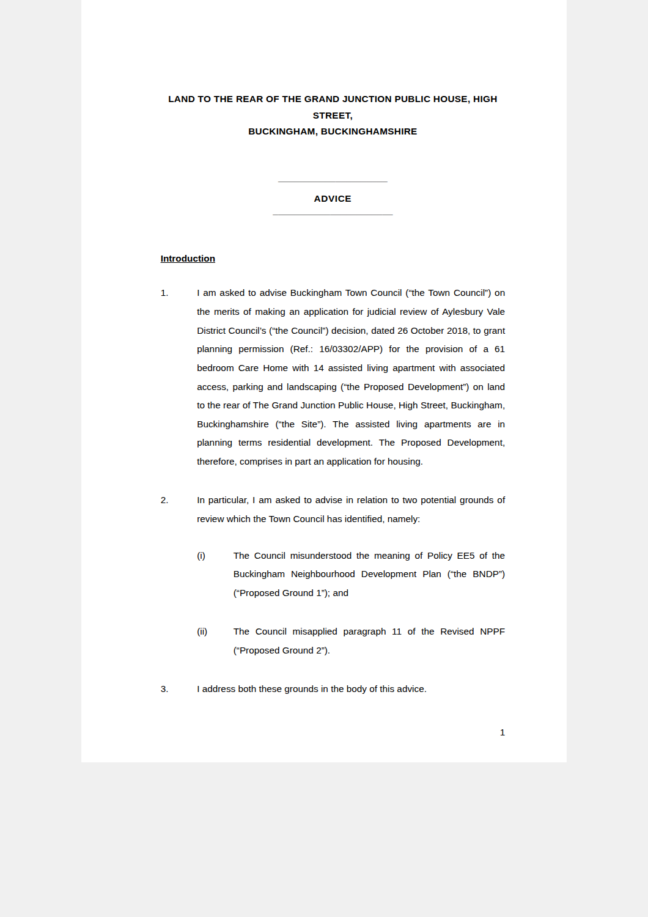LAND TO THE REAR OF THE GRAND JUNCTION PUBLIC HOUSE, HIGH STREET,
BUCKINGHAM, BUCKINGHAMSHIRE
_____________________
ADVICE
_______________________
Introduction
1. I am asked to advise Buckingham Town Council (“the Town Council”) on the merits of making an application for judicial review of Aylesbury Vale District Council’s (“the Council”) decision, dated 26 October 2018, to grant planning permission (Ref.: 16/03302/APP) for the provision of a 61 bedroom Care Home with 14 assisted living apartment with associated access, parking and landscaping (“the Proposed Development”) on land to the rear of The Grand Junction Public House, High Street, Buckingham, Buckinghamshire (“the Site”). The assisted living apartments are in planning terms residential development. The Proposed Development, therefore, comprises in part an application for housing.
2. In particular, I am asked to advise in relation to two potential grounds of review which the Town Council has identified, namely:
(i) The Council misunderstood the meaning of Policy EE5 of the Buckingham Neighbourhood Development Plan (“the BNDP”) (“Proposed Ground 1”); and
(ii) The Council misapplied paragraph 11 of the Revised NPPF (“Proposed Ground 2”).
3. I address both these grounds in the body of this advice.
1